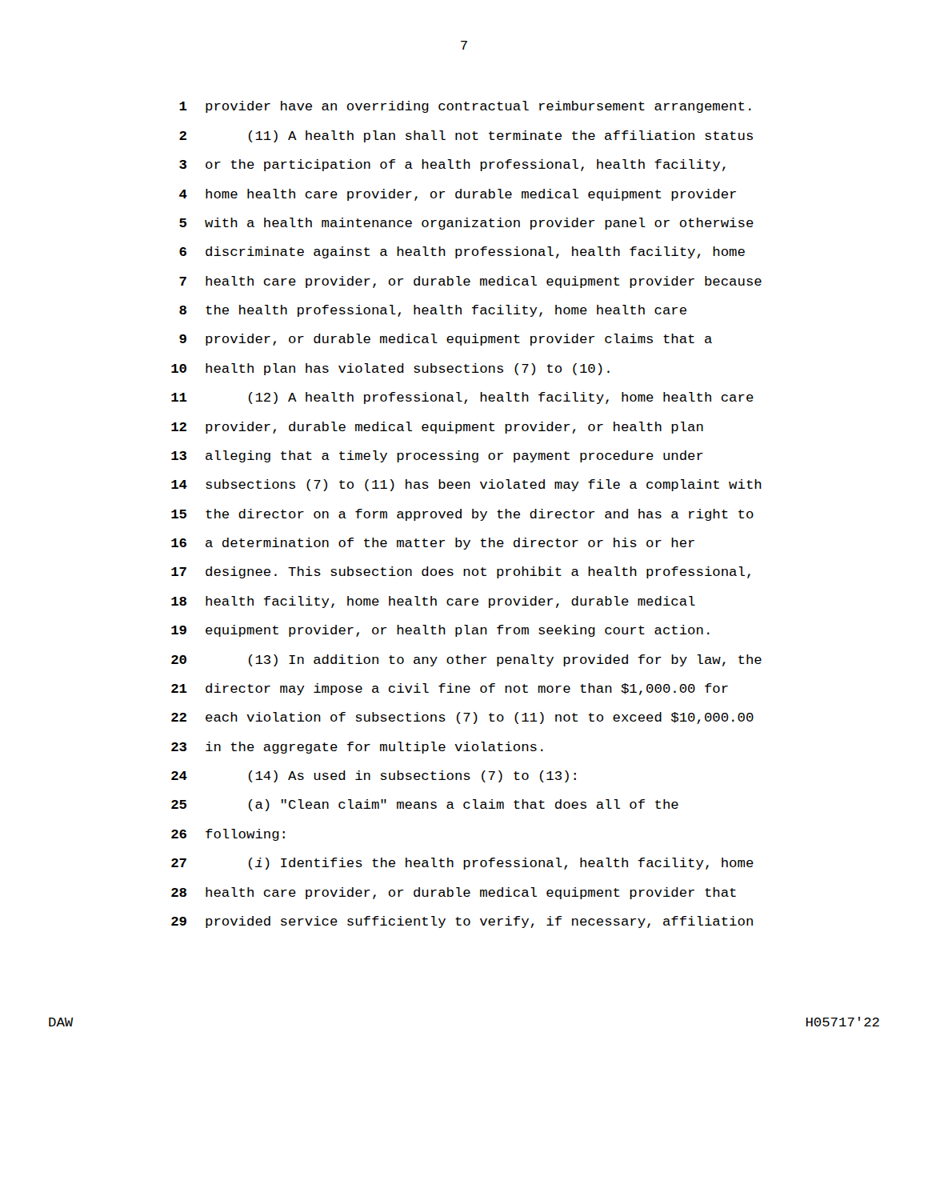7
provider have an overriding contractual reimbursement arrangement.
(11) A health plan shall not terminate the affiliation status
or the participation of a health professional, health facility,
home health care provider, or durable medical equipment provider
with a health maintenance organization provider panel or otherwise
discriminate against a health professional, health facility, home
health care provider, or durable medical equipment provider because
the health professional, health facility, home health care
provider, or durable medical equipment provider claims that a
health plan has violated subsections (7) to (10).
(12) A health professional, health facility, home health care
provider, durable medical equipment provider, or health plan
alleging that a timely processing or payment procedure under
subsections (7) to (11) has been violated may file a complaint with
the director on a form approved by the director and has a right to
a determination of the matter by the director or his or her
designee. This subsection does not prohibit a health professional,
health facility, home health care provider, durable medical
equipment provider, or health plan from seeking court action.
(13) In addition to any other penalty provided for by law, the
director may impose a civil fine of not more than $1,000.00 for
each violation of subsections (7) to (11) not to exceed $10,000.00
in the aggregate for multiple violations.
(14) As used in subsections (7) to (13):
(a) "Clean claim" means a claim that does all of the
following:
(i) Identifies the health professional, health facility, home
health care provider, or durable medical equipment provider that
provided service sufficiently to verify, if necessary, affiliation
DAW H05717'22